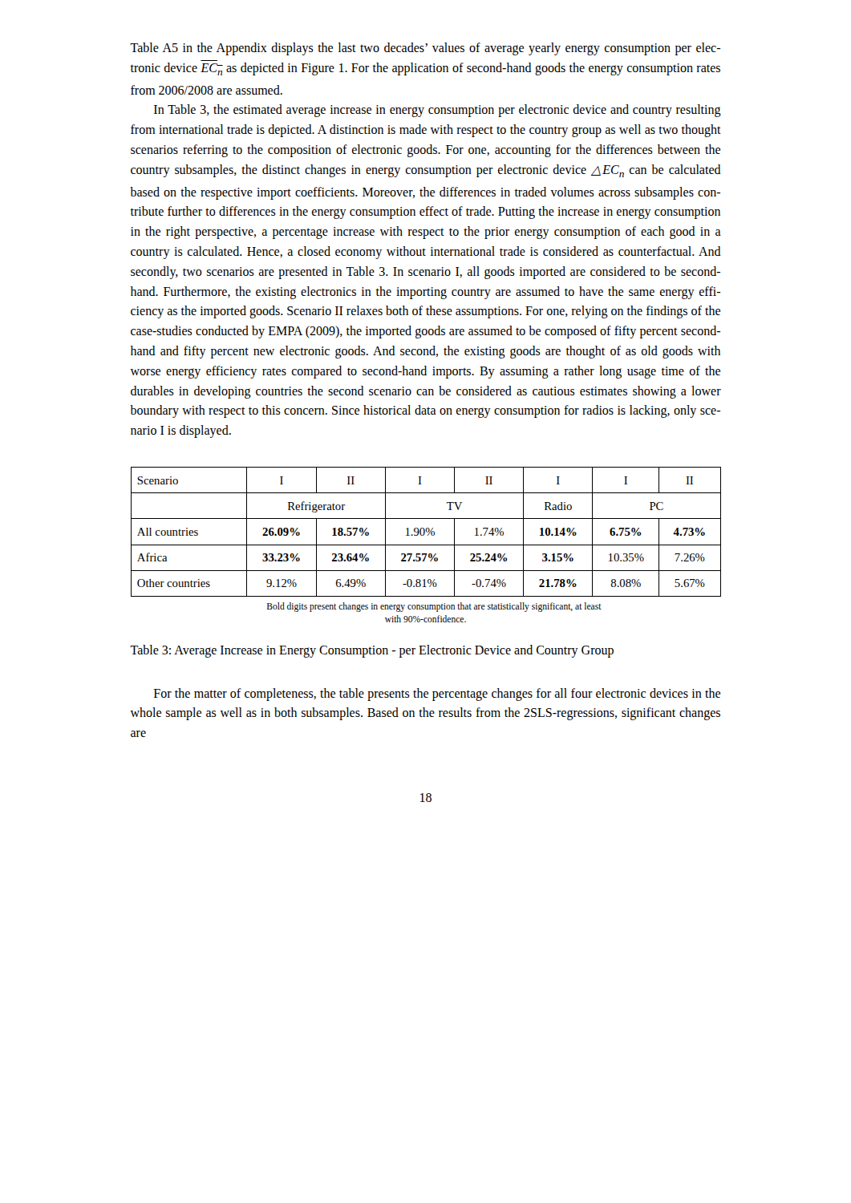Table A5 in the Appendix displays the last two decades’ values of average yearly energy consumption per electronic device ECn as depicted in Figure 1. For the application of second-hand goods the energy consumption rates from 2006/2008 are assumed.
In Table 3, the estimated average increase in energy consumption per electronic device and country resulting from international trade is depicted. A distinction is made with respect to the country group as well as two thought scenarios referring to the composition of electronic goods. For one, accounting for the differences between the country subsamples, the distinct changes in energy consumption per electronic device △ECn can be calculated based on the respective import coefficients. Moreover, the differences in traded volumes across subsamples contribute further to differences in the energy consumption effect of trade. Putting the increase in energy consumption in the right perspective, a percentage increase with respect to the prior energy consumption of each good in a country is calculated. Hence, a closed economy without international trade is considered as counterfactual. And secondly, two scenarios are presented in Table 3. In scenario I, all goods imported are considered to be second-hand. Furthermore, the existing electronics in the importing country are assumed to have the same energy efficiency as the imported goods. Scenario II relaxes both of these assumptions. For one, relying on the findings of the case-studies conducted by EMPA (2009), the imported goods are assumed to be composed of fifty percent second-hand and fifty percent new electronic goods. And second, the existing goods are thought of as old goods with worse energy efficiency rates compared to second-hand imports. By assuming a rather long usage time of the durables in developing countries the second scenario can be considered as cautious estimates showing a lower boundary with respect to this concern. Since historical data on energy consumption for radios is lacking, only scenario I is displayed.
| Scenario | I | II | I | II | I | I | II |
| | Refrigerator | TV | Radio | PC |
| All countries | 26.09% | 18.57% | 1.90% | 1.74% | 10.14% | 6.75% | 4.73% |
| Africa | 33.23% | 23.64% | 27.57% | 25.24% | 3.15% | 10.35% | 7.26% |
| Other countries | 9.12% | 6.49% | -0.81% | -0.74% | 21.78% | 8.08% | 5.67% |
Bold digits present changes in energy consumption that are statistically significant, at least with 90%-confidence.
Table 3: Average Increase in Energy Consumption - per Electronic Device and Country Group
For the matter of completeness, the table presents the percentage changes for all four electronic devices in the whole sample as well as in both subsamples. Based on the results from the 2SLS-regressions, significant changes are
18